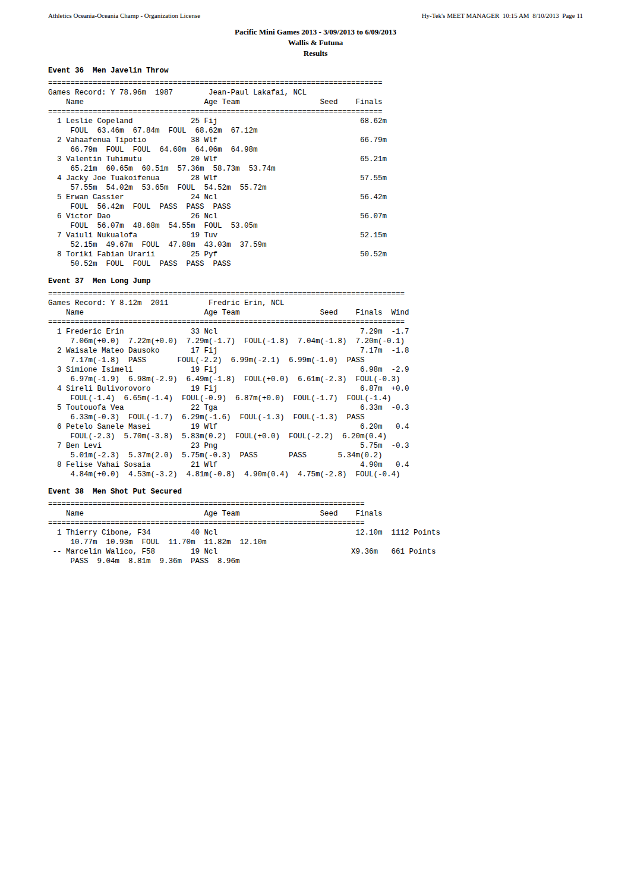Athletics Oceania-Oceania Champ - Organization License Hy-Tek's MEET MANAGER 10:15 AM 8/10/2013 Page 11
Pacific Mini Games 2013 - 3/09/2013 to 6/09/2013
Wallis & Futuna
Results
Event 36 Men Javelin Throw
===========================================================================
Games Record: Y 78.96m  1987        Jean-Paul Lakafai, NCL
    Name                           Age Team                  Seed    Finals
===========================================================================
  1 Leslie Copeland             25 Fij                                68.62m
     FOUL  63.46m  67.84m  FOUL  68.62m  67.12m
  2 Vahaafenua Tipotio          38 Wlf                                66.79m
     66.79m  FOUL  FOUL  64.60m  64.06m  64.98m
  3 Valentin Tuhimutu           20 Wlf                                65.21m
     65.21m  60.65m  60.51m  57.36m  58.73m  53.74m
  4 Jacky Joe Tuakoifenua       28 Wlf                                57.55m
     57.55m  54.02m  53.65m  FOUL  54.52m  55.72m
  5 Erwan Cassier               24 Ncl                                56.42m
     FOUL  56.42m  FOUL  PASS  PASS  PASS
  6 Victor Dao                  26 Ncl                                56.07m
     FOUL  56.07m  48.68m  54.55m  FOUL  53.05m
  7 Vaiuli Nukualofa            19 Tuv                                52.15m
     52.15m  49.67m  FOUL  47.88m  43.03m  37.59m
  8 Toriki Fabian Urarii        25 Pyf                                50.52m
     50.52m  FOUL  FOUL  PASS  PASS  PASS
Event 37 Men Long Jump
================================================================================
Games Record: Y 8.12m  2011         Fredric Erin, NCL
    Name                           Age Team                  Seed    Finals  Wind
================================================================================
  1 Frederic Erin               33 Ncl                                7.29m  -1.7
     7.06m(+0.0)  7.22m(+0.0)  7.29m(-1.7)  FOUL(-1.8)  7.04m(-1.8)  7.20m(-0.1)
  2 Waisale Mateo Dausoko       17 Fij                                7.17m  -1.8
     7.17m(-1.8)  PASS       FOUL(-2.2)  6.99m(-2.1)  6.99m(-1.0)  PASS
  3 Simione Isimeli             19 Fij                                6.98m  -2.9
     6.97m(-1.9)  6.98m(-2.9)  6.49m(-1.8)  FOUL(+0.0)  6.61m(-2.3)  FOUL(-0.3)
  4 Sireli Bulivorovoro         19 Fij                                6.87m  +0.0
     FOUL(-1.4)  6.65m(-1.4)  FOUL(-0.9)  6.87m(+0.0)  FOUL(-1.7)  FOUL(-1.4)
  5 Toutouofa Vea               22 Tga                                6.33m  -0.3
     6.33m(-0.3)  FOUL(-1.7)  6.29m(-1.6)  FOUL(-1.3)  FOUL(-1.3)  PASS
  6 Petelo Sanele Masei         19 Wlf                                6.20m   0.4
     FOUL(-2.3)  5.70m(-3.8)  5.83m(0.2)  FOUL(+0.0)  FOUL(-2.2)  6.20m(0.4)
  7 Ben Levi                    23 Png                                5.75m  -0.3
     5.01m(-2.3)  5.37m(2.0)  5.75m(-0.3)  PASS       PASS       5.34m(0.2)
  8 Felise Vahai Sosaia         21 Wlf                                4.90m   0.4
     4.84m(+0.0)  4.53m(-3.2)  4.81m(-0.8)  4.90m(0.4)  4.75m(-2.8)  FOUL(-0.4)
Event 38 Men Shot Put Secured
=======================================================================
    Name                           Age Team                  Seed    Finals
=======================================================================
  1 Thierry Cibone, F34         40 Ncl                               12.10m  1112 Points
     10.77m  10.93m  FOUL  11.70m  11.82m  12.10m
 -- Marcelin Walico, F58        19 Ncl                              X9.36m   661 Points
     PASS  9.04m  8.81m  9.36m  PASS  8.96m